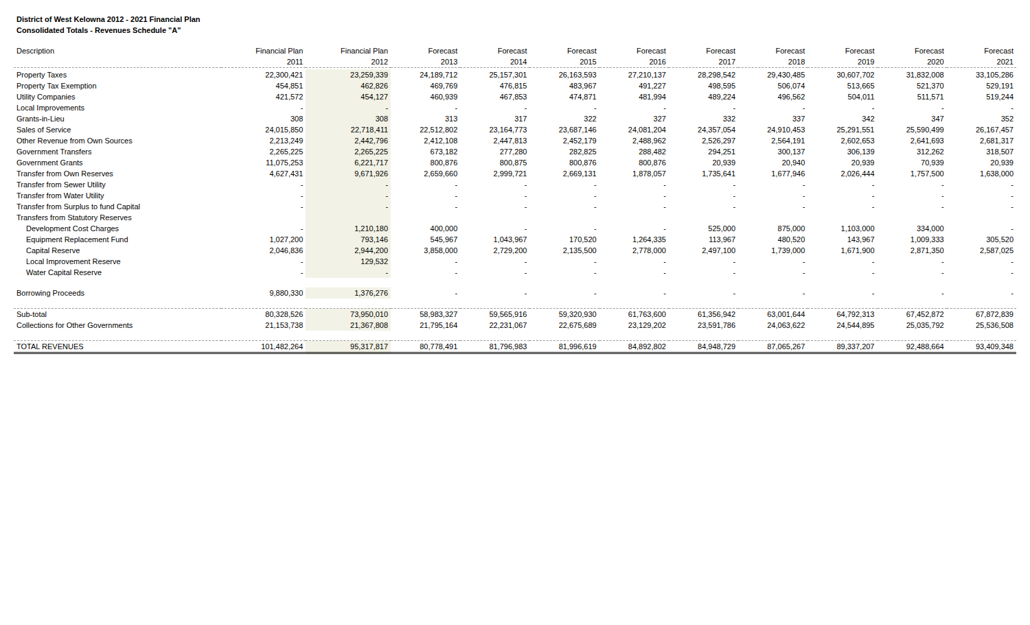| District of West Kelowna 2012 - 2021 Financial Plan |
| Consolidated Totals - Revenues Schedule "A" |
| Description | Financial Plan | Financial Plan | Forecast | Forecast | Forecast | Forecast | Forecast | Forecast | Forecast | Forecast | Forecast |
| | 2011 | 2012 | 2013 | 2014 | 2015 | 2016 | 2017 | 2018 | 2019 | 2020 | 2021 |
| Property Taxes | 22,300,421 | 23,259,339 | 24,189,712 | 25,157,301 | 26,163,593 | 27,210,137 | 28,298,542 | 29,430,485 | 30,607,702 | 31,832,008 | 33,105,286 |
| Property Tax Exemption | 454,851 | 462,826 | 469,769 | 476,815 | 483,967 | 491,227 | 498,595 | 506,074 | 513,665 | 521,370 | 529,191 |
| Utility Companies | 421,572 | 454,127 | 460,939 | 467,853 | 474,871 | 481,994 | 489,224 | 496,562 | 504,011 | 511,571 | 519,244 |
| Local Improvements | - | - | - | - | - | - | - | - | - | - | - |
| Grants-in-Lieu | 308 | 308 | 313 | 317 | 322 | 327 | 332 | 337 | 342 | 347 | 352 |
| Sales of Service | 24,015,850 | 22,718,411 | 22,512,802 | 23,164,773 | 23,687,146 | 24,081,204 | 24,357,054 | 24,910,453 | 25,291,551 | 25,590,499 | 26,167,457 |
| Other Revenue from Own Sources | 2,213,249 | 2,442,796 | 2,412,108 | 2,447,813 | 2,452,179 | 2,488,962 | 2,526,297 | 2,564,191 | 2,602,653 | 2,641,693 | 2,681,317 |
| Government Transfers | 2,265,225 | 2,265,225 | 673,182 | 277,280 | 282,825 | 288,482 | 294,251 | 300,137 | 306,139 | 312,262 | 318,507 |
| Government Grants | 11,075,253 | 6,221,717 | 800,876 | 800,875 | 800,876 | 800,876 | 20,939 | 20,940 | 20,939 | 70,939 | 20,939 |
| Transfer from Own Reserves | 4,627,431 | 9,671,926 | 2,659,660 | 2,999,721 | 2,669,131 | 1,878,057 | 1,735,641 | 1,677,946 | 2,026,444 | 1,757,500 | 1,638,000 |
| Transfer from Sewer Utility | - | - | - | - | - | - | - | - | - | - | - |
| Transfer from Water Utility | - | - | - | - | - | - | - | - | - | - | - |
| Transfer from Surplus to fund Capital | - | - | - | - | - | - | - | - | - | - | - |
| Transfers from Statutory Reserves | | | | | | | | | | | |
| Development Cost Charges | - | 1,210,180 | 400,000 | - | - | - | 525,000 | 875,000 | 1,103,000 | 334,000 | - |
| Equipment Replacement Fund | 1,027,200 | 793,146 | 545,967 | 1,043,967 | 170,520 | 1,264,335 | 113,967 | 480,520 | 143,967 | 1,009,333 | 305,520 |
| Capital Reserve | 2,046,836 | 2,944,200 | 3,858,000 | 2,729,200 | 2,135,500 | 2,778,000 | 2,497,100 | 1,739,000 | 1,671,900 | 2,871,350 | 2,587,025 |
| Local Improvement Reserve | - | 129,532 | - | - | - | - | - | - | - | - | - |
| Water Capital Reserve | - | - | - | - | - | - | - | - | - | - | - |
| Borrowing Proceeds | 9,880,330 | 1,376,276 | - | - | - | - | - | - | - | - | - |
| Sub-total | 80,328,526 | 73,950,010 | 58,983,327 | 59,565,916 | 59,320,930 | 61,763,600 | 61,356,942 | 63,001,644 | 64,792,313 | 67,452,872 | 67,872,839 |
| Collections for Other Governments | 21,153,738 | 21,367,808 | 21,795,164 | 22,231,067 | 22,675,689 | 23,129,202 | 23,591,786 | 24,063,622 | 24,544,895 | 25,035,792 | 25,536,508 |
| TOTAL REVENUES | 101,482,264 | 95,317,817 | 80,778,491 | 81,796,983 | 81,996,619 | 84,892,802 | 84,948,729 | 87,065,267 | 89,337,207 | 92,488,664 | 93,409,348 |